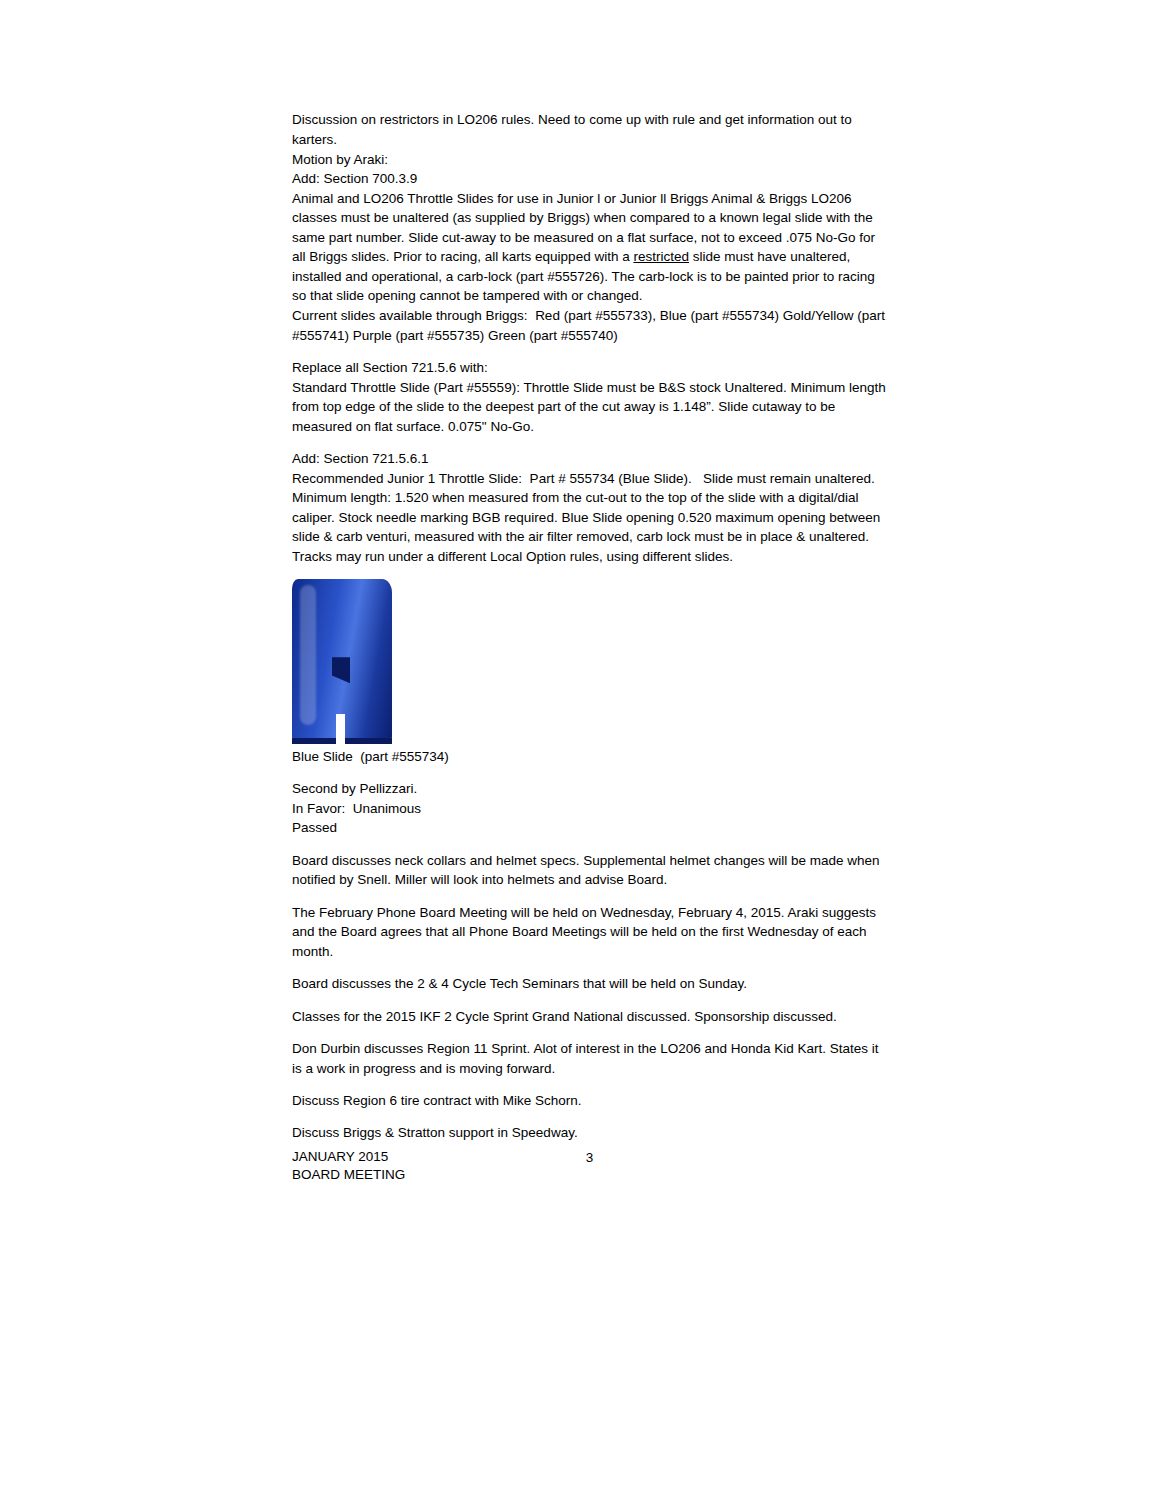Discussion on restrictors in LO206 rules. Need to come up with rule and get information out to karters.
Motion by Araki:
Add: Section 700.3.9
Animal and LO206 Throttle Slides for use in Junior l or Junior ll Briggs Animal & Briggs LO206 classes must be unaltered (as supplied by Briggs) when compared to a known legal slide with the same part number. Slide cut-away to be measured on a flat surface, not to exceed .075 No-Go for all Briggs slides. Prior to racing, all karts equipped with a restricted slide must have unaltered, installed and operational, a carb-lock (part #555726). The carb-lock is to be painted prior to racing so that slide opening cannot be tampered with or changed.
Current slides available through Briggs: Red (part #555733), Blue (part #555734) Gold/Yellow (part #555741) Purple (part #555735) Green (part #555740)
Replace all Section 721.5.6 with:
Standard Throttle Slide (Part #55559): Throttle Slide must be B&S stock Unaltered. Minimum length from top edge of the slide to the deepest part of the cut away is 1.148”. Slide cutaway to be measured on flat surface. 0.075" No-Go.
Add: Section 721.5.6.1
Recommended Junior 1 Throttle Slide: Part # 555734 (Blue Slide). Slide must remain unaltered. Minimum length: 1.520 when measured from the cut-out to the top of the slide with a digital/dial caliper. Stock needle marking BGB required. Blue Slide opening 0.520 maximum opening between slide & carb venturi, measured with the air filter removed, carb lock must be in place & unaltered. Tracks may run under a different Local Option rules, using different slides.
Blue Slide (part #555734)
Second by Pellizzari.
In Favor: Unanimous
Passed
Board discusses neck collars and helmet specs. Supplemental helmet changes will be made when notified by Snell. Miller will look into helmets and advise Board.
The February Phone Board Meeting will be held on Wednesday, February 4, 2015. Araki suggests and the Board agrees that all Phone Board Meetings will be held on the first Wednesday of each month.
Board discusses the 2 & 4 Cycle Tech Seminars that will be held on Sunday.
Classes for the 2015 IKF 2 Cycle Sprint Grand National discussed. Sponsorship discussed.
Don Durbin discusses Region 11 Sprint. Alot of interest in the LO206 and Honda Kid Kart. States it is a work in progress and is moving forward.
Discuss Region 6 tire contract with Mike Schorn.
Discuss Briggs & Stratton support in Speedway.
JANUARY 2015
BOARD MEETING
3